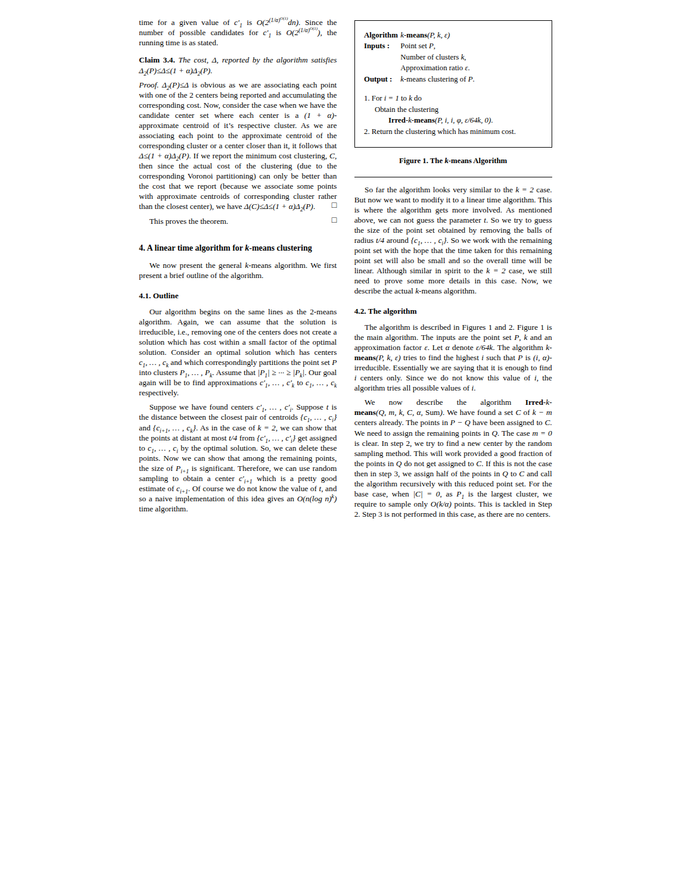time for a given value of c′1 is O(2(1/α)O(1)dn). Since the number of possible candidates for c′1 is O(2(1/α)O(1)), the running time is as stated.
Claim 3.4. The cost, Δ, reported by the algorithm satisfies Δ2(P)≤Δ≤(1 + α)Δ2(P).
Proof. Δ2(P)≤Δ is obvious as we are associating each point with one of the 2 centers being reported and accumulating the corresponding cost. Now, consider the case when we have the candidate center set where each center is a (1 + α)-approximate centroid of it’s respective cluster. As we are associating each point to the approximate centroid of the corresponding cluster or a center closer than it, it follows that Δ≤(1 + α)Δ2(P). If we report the minimum cost clustering, C, then since the actual cost of the clustering (due to the corresponding Voronoi partitioning) can only be better than the cost that we report (because we associate some points with approximate centroids of corresponding cluster rather than the closest center), we have Δ(C)≤Δ≤(1 + α)Δ2(P).□
This proves the theorem.□
4. A linear time algorithm for k-means clustering
We now present the general k-means algorithm. We first present a brief outline of the algorithm.
4.1. Outline
Our algorithm begins on the same lines as the 2-means algorithm. Again, we can assume that the solution is irreducible, i.e., removing one of the centers does not create a solution which has cost within a small factor of the optimal solution. Consider an optimal solution which has centers c1, … , ck and which correspondingly partitions the point set P into clusters P1, … , Pk. Assume that |P1| ≥ ··· ≥ |Pk|. Our goal again will be to find approximations c′1, … , c′k to c1, … , ck respectively.
Suppose we have found centers c′1, … , c′i. Suppose t is the distance between the closest pair of centroids {c1, … , ci} and {ci+1, … , ck}. As in the case of k = 2, we can show that the points at distant at most t/4 from {c′1, … , c′i} get assigned to c1, … , ci by the optimal solution. So, we can delete these points. Now we can show that among the remaining points, the size of Pi+1 is significant. Therefore, we can use random sampling to obtain a center c′i+1 which is a pretty good estimate of ci+1. Of course we do not know the value of t, and so a naive implementation of this idea gives an O(n(log n)k) time algorithm.
| Algorithm | k - means (P, k, ε) |
| Inputs : | Point set P , |
| | Number of clusters k , |
| | Approximation ratio ε . |
| Output : | k -means clustering of P . |
1. For i = 1 to k do
Obtain the clustering
Irred-k-means(P, i, i, φ, ε/64k, 0).
2. Return the clustering which has minimum cost.
Figure 1. The k-means Algorithm
So far the algorithm looks very similar to the k = 2 case. But now we want to modify it to a linear time algorithm. This is where the algorithm gets more involved. As mentioned above, we can not guess the parameter t. So we try to guess the size of the point set obtained by removing the balls of radius t/4 around {c1, … , ci}. So we work with the remaining point set with the hope that the time taken for this remaining point set will also be small and so the overall time will be linear. Although similar in spirit to the k = 2 case, we still need to prove some more details in this case. Now, we describe the actual k-means algorithm.
4.2. The algorithm
The algorithm is described in Figures 1 and 2. Figure 1 is the main algorithm. The inputs are the point set P, k and an approximation factor ε. Let α denote ε/64k. The algorithm k-means(P, k, ε) tries to find the highest i such that P is (i, α)-irreducible. Essentially we are saying that it is enough to find i centers only. Since we do not know this value of i, the algorithm tries all possible values of i.
We now describe the algorithm Irred-k-means(Q, m, k, C, α, Sum). We have found a set C of k − m centers already. The points in P − Q have been assigned to C. We need to assign the remaining points in Q. The case m = 0 is clear. In step 2, we try to find a new center by the random sampling method. This will work provided a good fraction of the points in Q do not get assigned to C. If this is not the case then in step 3, we assign half of the points in Q to C and call the algorithm recursively with this reduced point set. For the base case, when |C| = 0, as P1 is the largest cluster, we require to sample only O(k/α) points. This is tackled in Step 2. Step 3 is not performed in this case, as there are no centers.